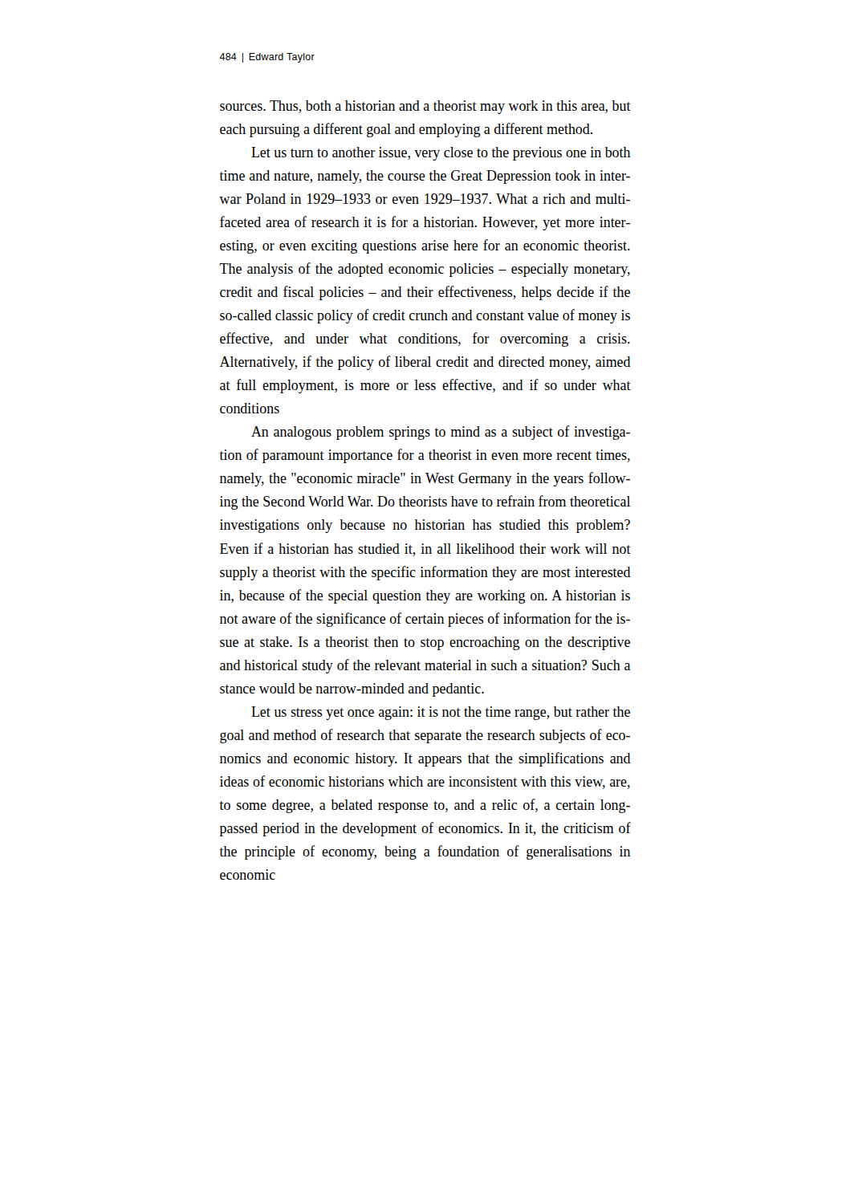484|Edward Taylor
sources. Thus, both a historian and a theorist may work in this area, but each pursuing a different goal and employing a different method.
Let us turn to another issue, very close to the previous one in both time and nature, namely, the course the Great Depression took in inter-war Poland in 1929–1933 or even 1929–1937. What a rich and multi-faceted area of research it is for a historian. However, yet more interesting, or even exciting questions arise here for an economic theorist. The analysis of the adopted economic policies – especially monetary, credit and fiscal policies – and their effectiveness, helps decide if the so-called classic policy of credit crunch and constant value of money is effective, and under what conditions, for overcoming a crisis. Alternatively, if the policy of liberal credit and directed money, aimed at full employment, is more or less effective, and if so under what conditions
An analogous problem springs to mind as a subject of investigation of paramount importance for a theorist in even more recent times, namely, the "economic miracle" in West Germany in the years following the Second World War. Do theorists have to refrain from theoretical investigations only because no historian has studied this problem? Even if a historian has studied it, in all likelihood their work will not supply a theorist with the specific information they are most interested in, because of the special question they are working on. A historian is not aware of the significance of certain pieces of information for the issue at stake. Is a theorist then to stop encroaching on the descriptive and historical study of the relevant material in such a situation? Such a stance would be narrow-minded and pedantic.
Let us stress yet once again: it is not the time range, but rather the goal and method of research that separate the research subjects of economics and economic history. It appears that the simplifications and ideas of economic historians which are inconsistent with this view, are, to some degree, a belated response to, and a relic of, a certain long-passed period in the development of economics. In it, the criticism of the principle of economy, being a foundation of generalisations in economic